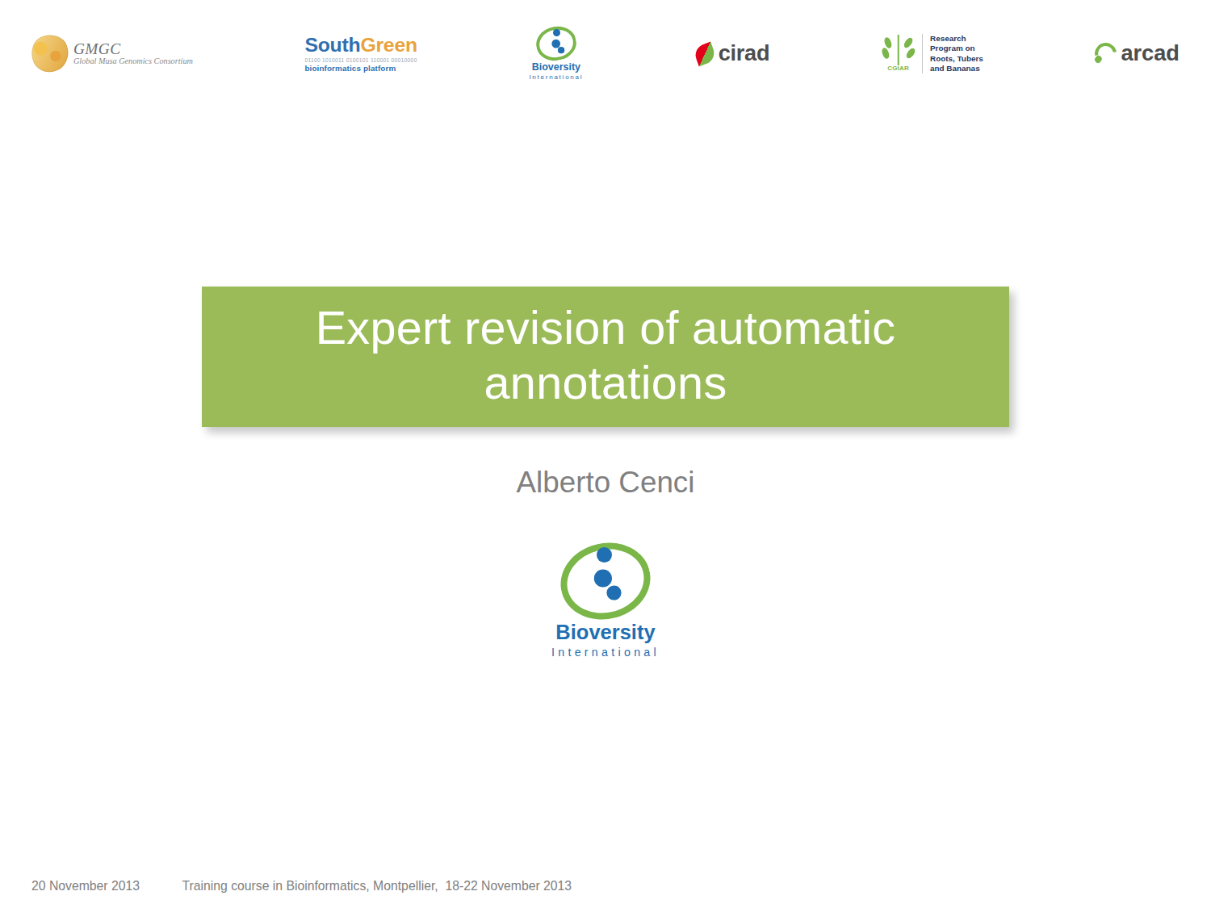GMGC Global Musa Genomics Consortium
South Green
01100 1010011 0100101 110001 00010000
bioinformatics platform
Bioversity
International
cirad
CGIAR
Research Program on Roots, Tubers and Bananas
arcad
Expert revision of automatic annotations
Alberto Cenci
Bioversity
International
20 November 2013 Training course in Bioinformatics, Montpellier, 18-22 November 2013